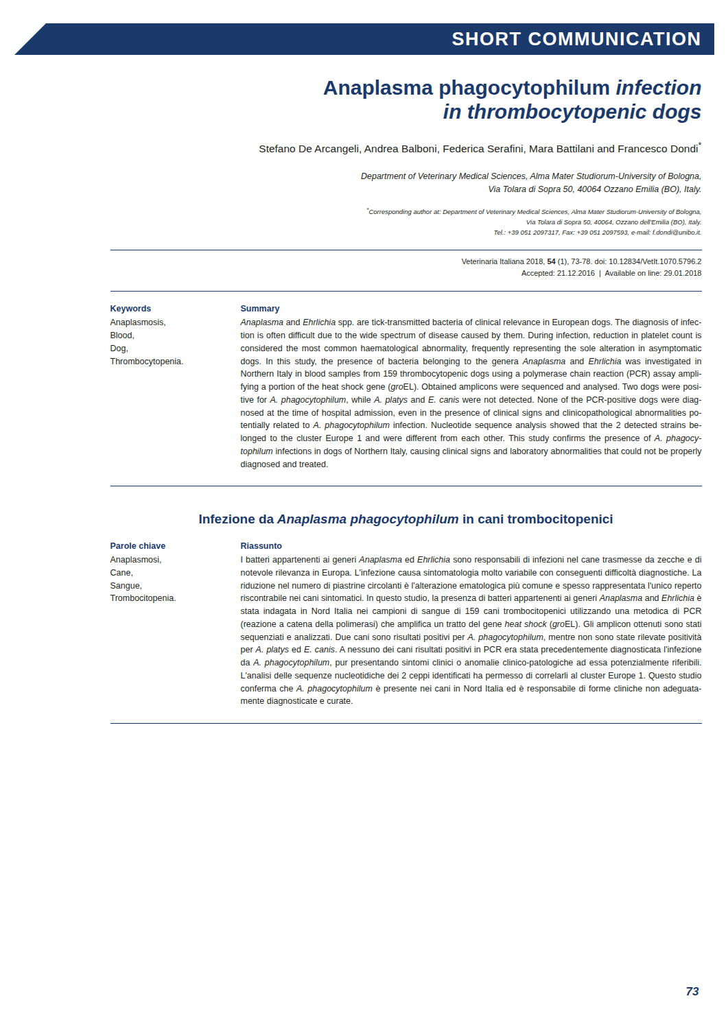SHORT COMMUNICATION
Anaplasma phagocytophilum infection
in thrombocytopenic dogs
Stefano De Arcangeli, Andrea Balboni, Federica Serafini, Mara Battilani and Francesco Dondi*
Department of Veterinary Medical Sciences, Alma Mater Studiorum-University of Bologna,
Via Tolara di Sopra 50, 40064 Ozzano Emilia (BO), Italy.
*Corresponding author at: Department of Veterinary Medical Sciences, Alma Mater Studiorum-University of Bologna,
Via Tolara di Sopra 50, 40064, Ozzano dell'Emilia (BO), Italy.
Tel.: +39 051 2097317, Fax: +39 051 2097593, e-mail: f.dondi@unibo.it.
Veterinaria Italiana 2018, 54 (1), 73-78. doi: 10.12834/VetIt.1070.5796.2
Accepted: 21.12.2016 | Available on line: 29.01.2018
Keywords
Anaplasmosis,
Blood,
Dog,
Thrombocytopenia.
Summary
Anaplasma and Ehrlichia spp. are tick-transmitted bacteria of clinical relevance in European dogs. The diagnosis of infection is often difficult due to the wide spectrum of disease caused by them. During infection, reduction in platelet count is considered the most common haematological abnormality, frequently representing the sole alteration in asymptomatic dogs. In this study, the presence of bacteria belonging to the genera Anaplasma and Ehrlichia was investigated in Northern Italy in blood samples from 159 thrombocytopenic dogs using a polymerase chain reaction (PCR) assay amplifying a portion of the heat shock gene (gro EL). Obtained amplicons were sequenced and analysed. Two dogs were positive for A. phagocytophilum, while A. platys and E. canis were not detected. None of the PCR-positive dogs were diagnosed at the time of hospital admission, even in the presence of clinical signs and clinicopathological abnormalities potentially related to A. phagocytophilum infection. Nucleotide sequence analysis showed that the 2 detected strains belonged to the cluster Europe 1 and were different from each other. This study confirms the presence of A. phagocytophilum infections in dogs of Northern Italy, causing clinical signs and laboratory abnormalities that could not be properly diagnosed and treated.
Infezione da Anaplasma phagocytophilum in cani trombocitopenici
Parole chiave
Anaplasmosi,
Cane,
Sangue,
Trombocitopenia.
Riassunto
I batteri appartenenti ai generi Anaplasma ed Ehrlichia sono responsabili di infezioni nel cane trasmesse da zecche e di notevole rilevanza in Europa. L'infezione causa sintomatologia molto variabile con conseguenti difficoltà diagnostiche. La riduzione nel numero di piastrine circolanti è l'alterazione ematologica più comune e spesso rappresentata l'unico reperto riscontrabile nei cani sintomatici. In questo studio, la presenza di batteri appartenenti ai generi Anaplasma and Ehrlichia è stata indagata in Nord Italia nei campioni di sangue di 159 cani trombocitopenici utilizzando una metodica di PCR (reazione a catena della polimerasi) che amplifica un tratto del gene heat shock (gro EL). Gli amplicon ottenuti sono stati sequenziati e analizzati. Due cani sono risultati positivi per A. phagocytophilum, mentre non sono state rilevate positività per A. platys ed E. canis. A nessuno dei cani risultati positivi in PCR era stata precedentemente diagnosticata l'infezione da A. phagocytophilum, pur presentando sintomi clinici o anomalie clinico-patologiche ad essa potenzialmente riferibili. L'analisi delle sequenze nucleotidiche dei 2 ceppi identificati ha permesso di correlarli al cluster Europe 1. Questo studio conferma che A. phagocytophilum è presente nei cani in Nord Italia ed è responsabile di forme cliniche non adeguatamente diagnosticate e curate.
73